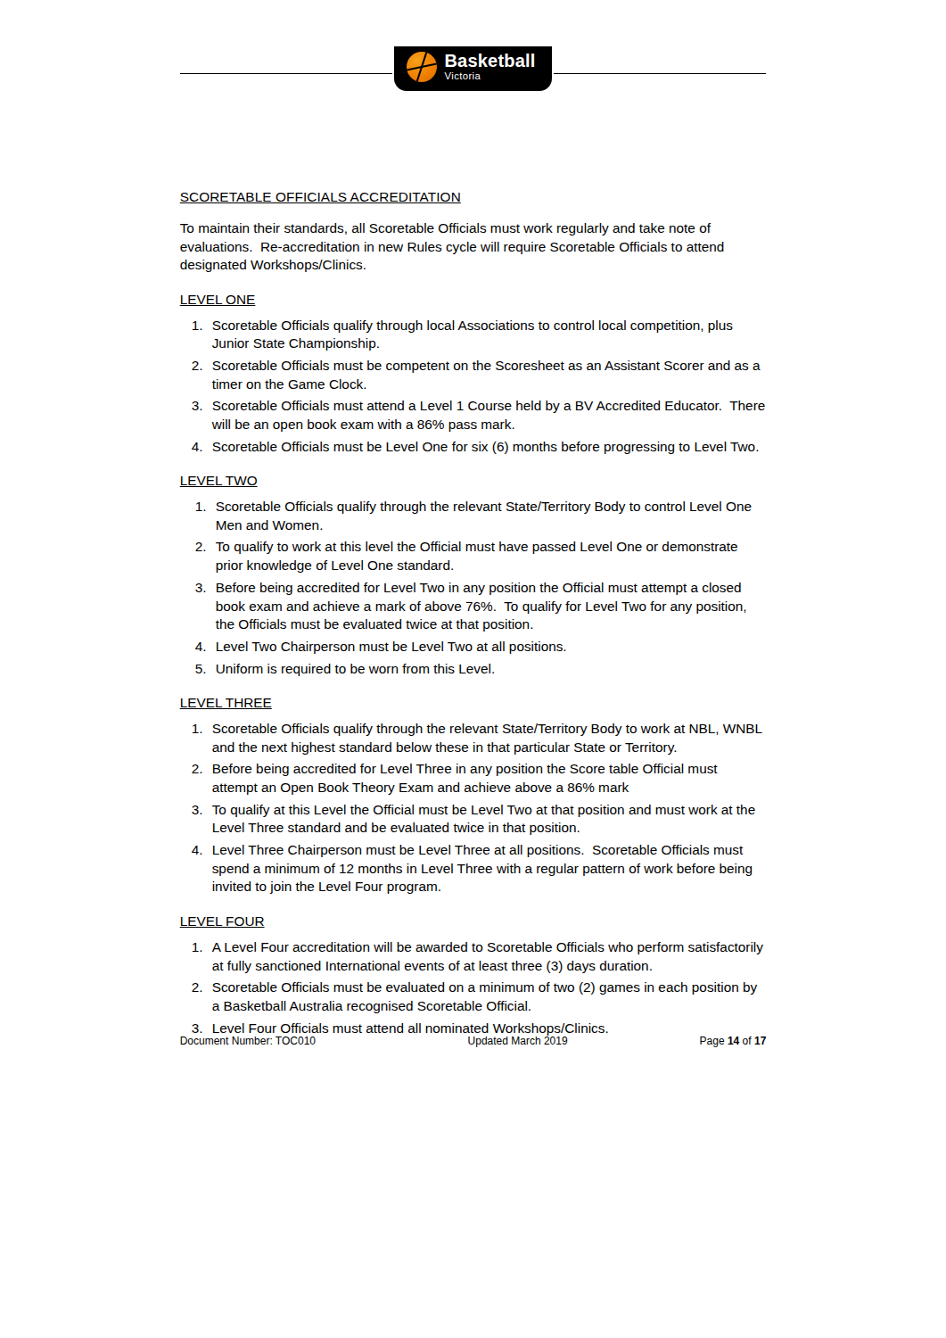Basketball Victoria
SCORETABLE OFFICIALS ACCREDITATION
To maintain their standards, all Scoretable Officials must work regularly and take note of evaluations. Re-accreditation in new Rules cycle will require Scoretable Officials to attend designated Workshops/Clinics.
LEVEL ONE
Scoretable Officials qualify through local Associations to control local competition, plus Junior State Championship.
Scoretable Officials must be competent on the Scoresheet as an Assistant Scorer and as a timer on the Game Clock.
Scoretable Officials must attend a Level 1 Course held by a BV Accredited Educator. There will be an open book exam with a 86% pass mark.
Scoretable Officials must be Level One for six (6) months before progressing to Level Two.
LEVEL TWO
Scoretable Officials qualify through the relevant State/Territory Body to control Level One Men and Women.
To qualify to work at this level the Official must have passed Level One or demonstrate prior knowledge of Level One standard.
Before being accredited for Level Two in any position the Official must attempt a closed book exam and achieve a mark of above 76%. To qualify for Level Two for any position, the Officials must be evaluated twice at that position.
Level Two Chairperson must be Level Two at all positions.
Uniform is required to be worn from this Level.
LEVEL THREE
Scoretable Officials qualify through the relevant State/Territory Body to work at NBL, WNBL and the next highest standard below these in that particular State or Territory.
Before being accredited for Level Three in any position the Score table Official must attempt an Open Book Theory Exam and achieve above a 86% mark
To qualify at this Level the Official must be Level Two at that position and must work at the Level Three standard and be evaluated twice in that position.
Level Three Chairperson must be Level Three at all positions. Scoretable Officials must spend a minimum of 12 months in Level Three with a regular pattern of work before being invited to join the Level Four program.
LEVEL FOUR
A Level Four accreditation will be awarded to Scoretable Officials who perform satisfactorily at fully sanctioned International events of at least three (3) days duration.
Scoretable Officials must be evaluated on a minimum of two (2) games in each position by a Basketball Australia recognised Scoretable Official.
Level Four Officials must attend all nominated Workshops/Clinics.
Document Number: TOC010
Updated March 2019
Page 14 of 17